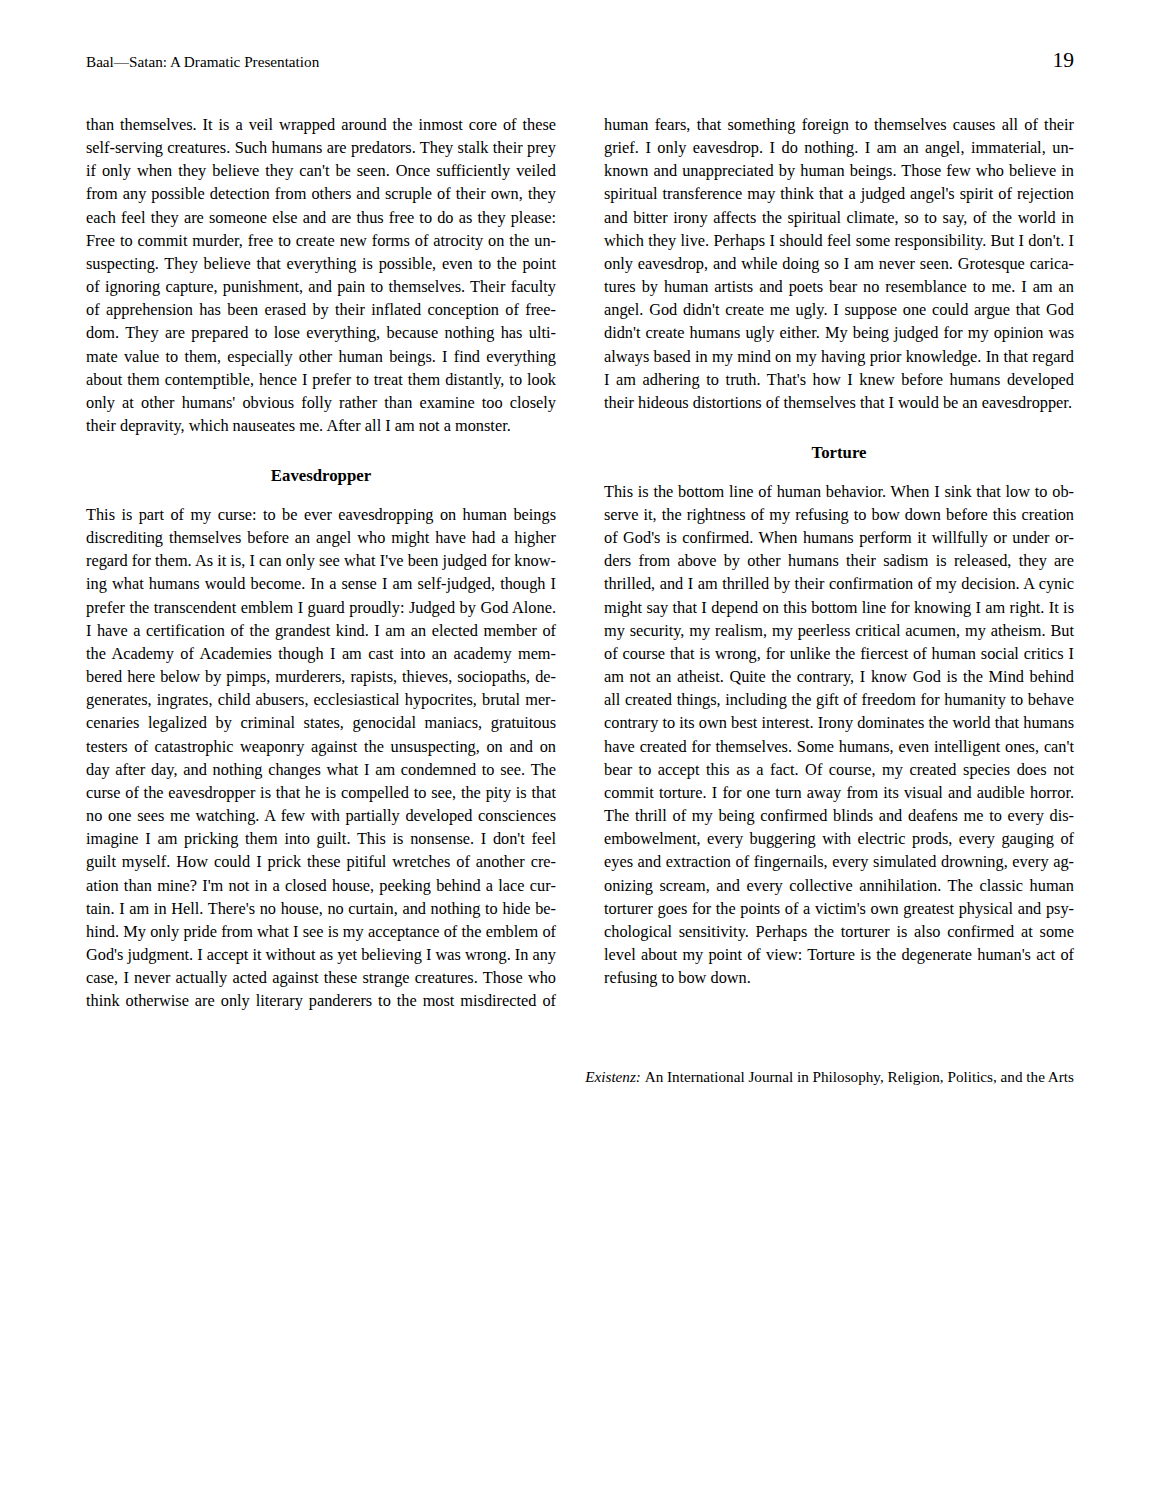Baal—Satan: A Dramatic Presentation 19
than themselves. It is a veil wrapped around the inmost core of these self-serving creatures. Such humans are predators. They stalk their prey if only when they believe they can't be seen. Once sufficiently veiled from any possible detection from others and scruple of their own, they each feel they are someone else and are thus free to do as they please: Free to commit murder, free to create new forms of atrocity on the unsuspecting. They believe that everything is possible, even to the point of ignoring capture, punishment, and pain to themselves. Their faculty of apprehension has been erased by their inflated conception of freedom. They are prepared to lose everything, because nothing has ultimate value to them, especially other human beings. I find everything about them contemptible, hence I prefer to treat them distantly, to look only at other humans' obvious folly rather than examine too closely their depravity, which nauseates me. After all I am not a monster.
Eavesdropper
This is part of my curse: to be ever eavesdropping on human beings discrediting themselves before an angel who might have had a higher regard for them. As it is, I can only see what I've been judged for knowing what humans would become. In a sense I am self-judged, though I prefer the transcendent emblem I guard proudly: Judged by God Alone. I have a certification of the grandest kind. I am an elected member of the Academy of Academies though I am cast into an academy membered here below by pimps, murderers, rapists, thieves, sociopaths, degenerates, ingrates, child abusers, ecclesiastical hypocrites, brutal mercenaries legalized by criminal states, genocidal maniacs, gratuitous testers of catastrophic weaponry against the unsuspecting, on and on day after day, and nothing changes what I am condemned to see. The curse of the eavesdropper is that he is compelled to see, the pity is that no one sees me watching. A few with partially developed consciences imagine I am pricking them into guilt. This is nonsense. I don't feel guilt myself. How could I prick these pitiful wretches of another creation than mine? I'm not in a closed house, peeking behind a lace curtain. I am in Hell. There's no house, no curtain, and nothing to hide behind. My only pride from what I see is my acceptance of the emblem of God's judgment. I accept it without as yet believing I was wrong. In any case, I never actually acted against these strange creatures. Those who think otherwise are only literary panderers to the most misdirected of human fears, that something foreign to themselves causes all of their grief. I only eavesdrop. I do nothing. I am an angel, immaterial, unknown and unappreciated by human beings. Those few who believe in spiritual transference may think that a judged angel's spirit of rejection and bitter irony affects the spiritual climate, so to say, of the world in which they live. Perhaps I should feel some responsibility. But I don't. I only eavesdrop, and while doing so I am never seen. Grotesque caricatures by human artists and poets bear no resemblance to me. I am an angel. God didn't create me ugly. I suppose one could argue that God didn't create humans ugly either. My being judged for my opinion was always based in my mind on my having prior knowledge. In that regard I am adhering to truth. That's how I knew before humans developed their hideous distortions of themselves that I would be an eavesdropper.
Torture
This is the bottom line of human behavior. When I sink that low to observe it, the rightness of my refusing to bow down before this creation of God's is confirmed. When humans perform it willfully or under orders from above by other humans their sadism is released, they are thrilled, and I am thrilled by their confirmation of my decision. A cynic might say that I depend on this bottom line for knowing I am right. It is my security, my realism, my peerless critical acumen, my atheism. But of course that is wrong, for unlike the fiercest of human social critics I am not an atheist. Quite the contrary, I know God is the Mind behind all created things, including the gift of freedom for humanity to behave contrary to its own best interest. Irony dominates the world that humans have created for themselves. Some humans, even intelligent ones, can't bear to accept this as a fact. Of course, my created species does not commit torture. I for one turn away from its visual and audible horror. The thrill of my being confirmed blinds and deafens me to every disembowelment, every buggering with electric prods, every gauging of eyes and extraction of fingernails, every simulated drowning, every agonizing scream, and every collective annihilation. The classic human torturer goes for the points of a victim's own greatest physical and psychological sensitivity. Perhaps the torturer is also confirmed at some level about my point of view: Torture is the degenerate human's act of refusing to bow down.
Existenz: An International Journal in Philosophy, Religion, Politics, and the Arts